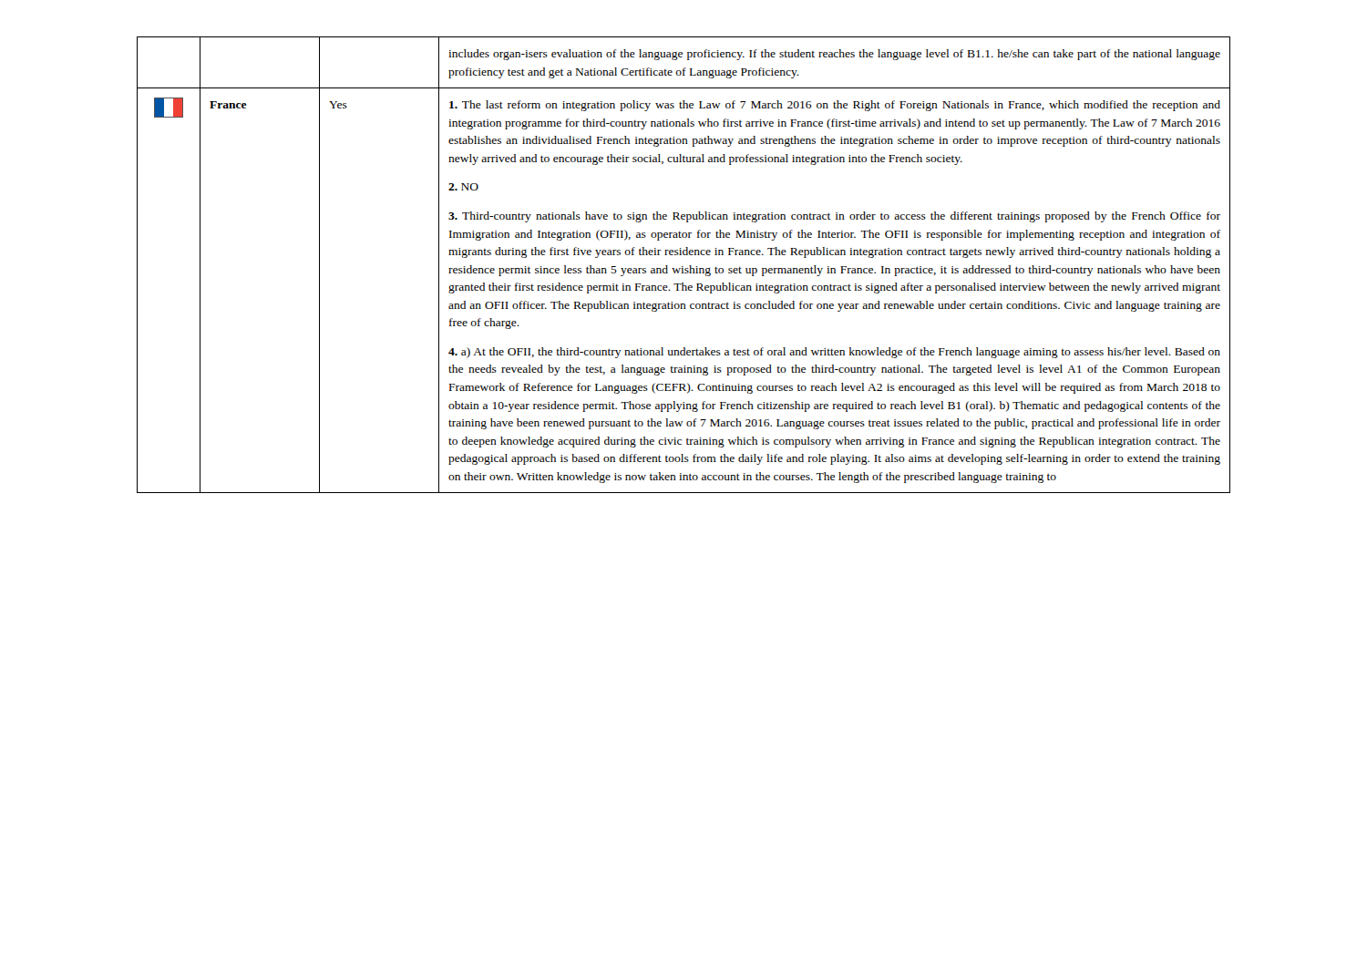| | | | includes organ-isers evaluation of the language proficiency. If the student reaches the language level of B1.1. he/she can take part of the national language proficiency test and get a National Certificate of Language Proficiency. |
| | France | Yes | 1. The last reform on integration policy was the Law of 7 March 2016 on the Right of Foreign Nationals in France, which modified the reception and integration programme for third-country nationals who first arrive in France (first-time arrivals) and intend to set up permanently. The Law of 7 March 2016 establishes an individualised French integration pathway and strengthens the integration scheme in order to improve reception of third-country nationals newly arrived and to encourage their social, cultural and professional integration into the French society. 2. NO 3. Third-country nationals have to sign the Republican integration contract in order to access the different trainings proposed by the French Office for Immigration and Integration (OFII), as operator for the Ministry of the Interior. The OFII is responsible for implementing reception and integration of migrants during the first five years of their residence in France. The Republican integration contract targets newly arrived third-country nationals holding a residence permit since less than 5 years and wishing to set up permanently in France. In practice, it is addressed to third-country nationals who have been granted their first residence permit in France. The Republican integration contract is signed after a personalised interview between the newly arrived migrant and an OFII officer. The Republican integration contract is concluded for one year and renewable under certain conditions. Civic and language training are free of charge. 4. a) At the OFII, the third-country national undertakes a test of oral and written knowledge of the French language aiming to assess his/her level. Based on the needs revealed by the test, a language training is proposed to the third-country national. The targeted level is level A1 of the Common European Framework of Reference for Languages (CEFR). Continuing courses to reach level A2 is encouraged as this level will be required as from March 2018 to obtain a 10-year residence permit. Those applying for French citizenship are required to reach level B1 (oral). b) Thematic and pedagogical contents of the training have been renewed pursuant to the law of 7 March 2016. Language courses treat issues related to the public, practical and professional life in order to deepen knowledge acquired during the civic training which is compulsory when arriving in France and signing the Republican integration contract. The pedagogical approach is based on different tools from the daily life and role playing. It also aims at developing self-learning in order to extend the training on their own. Written knowledge is now taken into account in the courses. The length of the prescribed language training to |